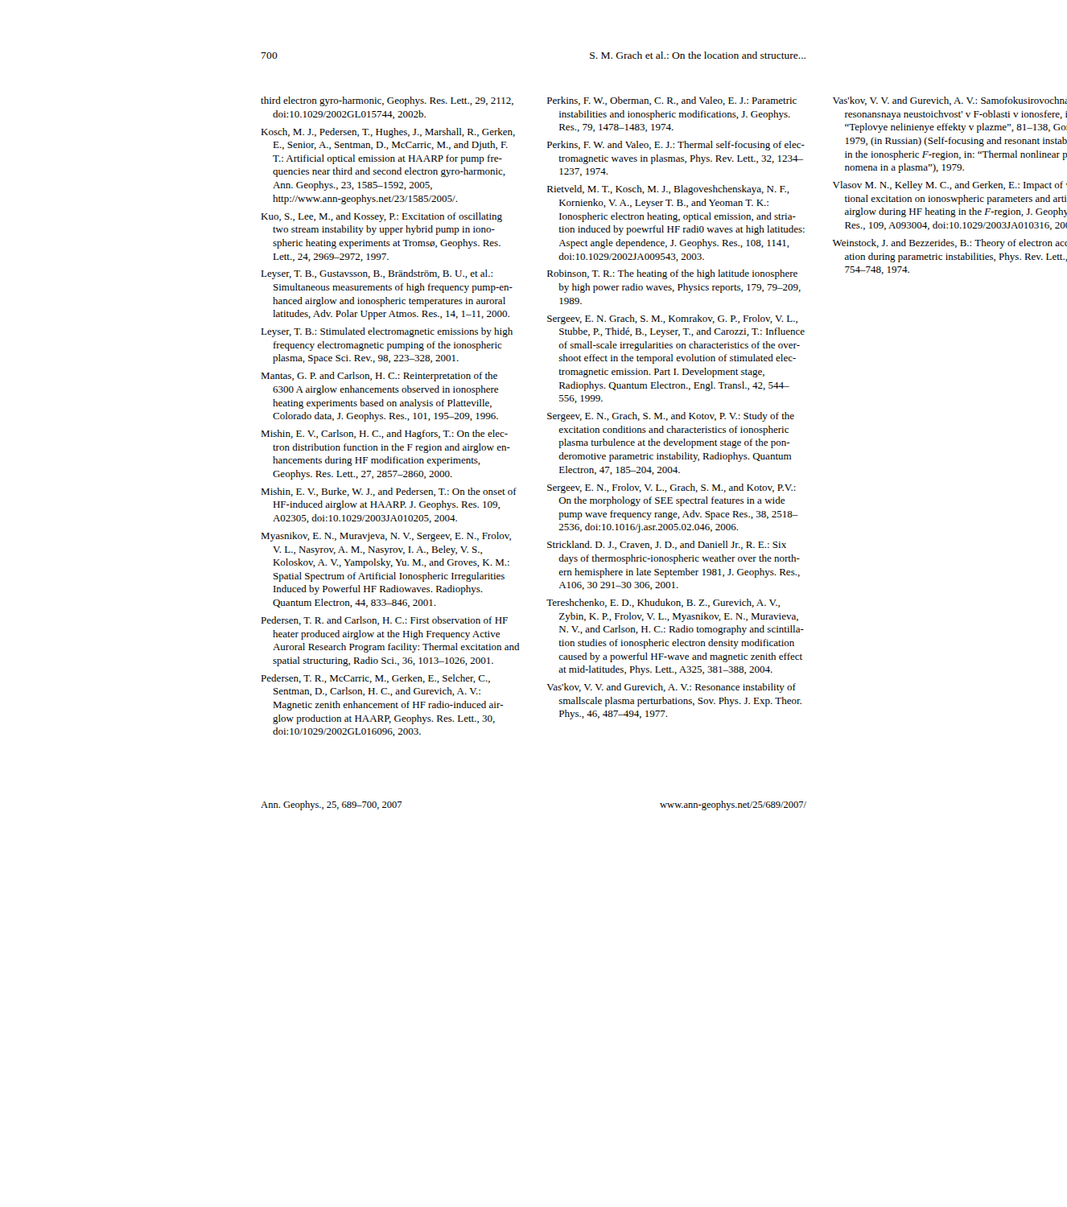700 S. M. Grach et al.: On the location and structure...
third electron gyro-harmonic, Geophys. Res. Lett., 29, 2112, doi:10.1029/2002GL015744, 2002b.
Kosch, M. J., Pedersen, T., Hughes, J., Marshall, R., Gerken, E., Senior, A., Sentman, D., McCarric, M., and Djuth, F. T.: Artificial optical emission at HAARP for pump frequencies near third and second electron gyro-harmonic, Ann. Geophys., 23, 1585–1592, 2005,
http://www.ann-geophys.net/23/1585/2005/.
Kuo, S., Lee, M., and Kossey, P.: Excitation of oscillating two stream instability by upper hybrid pump in ionospheric heating experiments at Tromsø, Geophys. Res. Lett., 24, 2969–2972, 1997.
Leyser, T. B., Gustavsson, B., Brändström, B. U., et al.: Simultaneous measurements of high frequency pump-enhanced airglow and ionospheric temperatures in auroral latitudes, Adv. Polar Upper Atmos. Res., 14, 1–11, 2000.
Leyser, T. B.: Stimulated electromagnetic emissions by high frequency electromagnetic pumping of the ionospheric plasma, Space Sci. Rev., 98, 223–328, 2001.
Mantas, G. P. and Carlson, H. C.: Reinterpretation of the 6300 A airglow enhancements observed in ionosphere heating experiments based on analysis of Platteville, Colorado data, J. Geophys. Res., 101, 195–209, 1996.
Mishin, E. V., Carlson, H. C., and Hagfors, T.: On the electron distribution function in the F region and airglow enhancements during HF modification experiments, Geophys. Res. Lett., 27, 2857–2860, 2000.
Mishin, E. V., Burke, W. J., and Pedersen, T.: On the onset of HF-induced airglow at HAARP. J. Geophys. Res. 109, A02305, doi:10.1029/2003JA010205, 2004.
Myasnikov, E. N., Muravjeva, N. V., Sergeev, E. N., Frolov, V. L., Nasyrov, A. M., Nasyrov, I. A., Beley, V. S., Koloskov, A. V., Yampolsky, Yu. M., and Groves, K. M.: Spatial Spectrum of Artificial Ionospheric Irregularities Induced by Powerful HF Radiowaves. Radiophys. Quantum Electron, 44, 833–846, 2001.
Pedersen, T. R. and Carlson, H. C.: First observation of HF heater produced airglow at the High Frequency Active Auroral Research Program facility: Thermal excitation and spatial structuring, Radio Sci., 36, 1013–1026, 2001.
Pedersen, T. R., McCarric, M., Gerken, E., Selcher, C., Sentman, D., Carlson, H. C., and Gurevich, A. V.: Magnetic zenith enhancement of HF radio-induced airglow production at HAARP, Geophys. Res. Lett., 30, doi:10/1029/2002GL016096, 2003.
Perkins, F. W., Oberman, C. R., and Valeo, E. J.: Parametric instabilities and ionospheric modifications, J. Geophys. Res., 79, 1478–1483, 1974.
Perkins, F. W. and Valeo, E. J.: Thermal self-focusing of electromagnetic waves in plasmas, Phys. Rev. Lett., 32, 1234–1237, 1974.
Rietveld, M. T., Kosch, M. J., Blagoveshchenskaya, N. F., Kornienko, V. A., Leyser T. B., and Yeoman T. K.: Ionospheric electron heating, optical emission, and striation induced by poewrful HF radi0 waves at high latitudes: Aspect angle dependence, J. Geophys. Res., 108, 1141, doi:10.1029/2002JA009543, 2003.
Robinson, T. R.: The heating of the high latitude ionosphere by high power radio waves, Physics reports, 179, 79–209, 1989.
Sergeev, E. N. Grach, S. M., Komrakov, G. P., Frolov, V. L., Stubbe, P., Thidé, B., Leyser, T., and Carozzi, T.: Influence of small-scale irregularities on characteristics of the overshoot effect in the temporal evolution of stimulated electromagnetic emission. Part I. Development stage, Radiophys. Quantum Electron., Engl. Transl., 42, 544–556, 1999.
Sergeev, E. N., Grach, S. M., and Kotov, P. V.: Study of the excitation conditions and characteristics of ionospheric plasma turbulence at the development stage of the ponderomotive parametric instability, Radiophys. Quantum Electron, 47, 185–204, 2004.
Sergeev, E. N., Frolov, V. L., Grach, S. M., and Kotov, P.V.: On the morphology of SEE spectral features in a wide pump wave frequency range, Adv. Space Res., 38, 2518–2536, doi:10.1016/j.asr.2005.02.046, 2006.
Strickland. D. J., Craven, J. D., and Daniell Jr., R. E.: Six days of thermosphric-ionospheric weather over the northern hemisphere in late September 1981, J. Geophys. Res., A106, 30 291–30 306, 2001.
Tereshchenko, E. D., Khudukon, B. Z., Gurevich, A. V., Zybin, K. P., Frolov, V. L., Myasnikov, E. N., Muravieva, N. V., and Carlson, H. C.: Radio tomography and scintillation studies of ionospheric electron density modification caused by a powerful HF-wave and magnetic zenith effect at mid-latitudes, Phys. Lett., A325, 381–388, 2004.
Vas'kov, V. V. and Gurevich, A. V.: Resonance instability of smallscale plasma perturbations, Sov. Phys. J. Exp. Theor. Phys., 46, 487–494, 1977.
Vas'kov, V. V. and Gurevich, A. V.: Samofokusirovochnaya i resonansnaya neustoichvost' v F-oblasti v ionosfere, in: “Teplovye nelinienye effekty v plazme”, 81–138, Gorky, 1979, (in Russian) (Self-focusing and resonant instability in the ionospheric F-region, in: “Thermal nonlinear phenomena in a plasma”), 1979.
Vlasov M. N., Kelley M. C., and Gerken, E.: Impact of vibrational excitation on ionoswpheric parameters and artificial airglow during HF heating in the F-region, J. Geophys, Res., 109, A093004, doi:10.1029/2003JA010316, 2004.
Weinstock, J. and Bezzerides, B.: Theory of electron acceleration during parametric instabilities, Phys. Rev. Lett., 32, 754–748, 1974.
Ann. Geophys., 25, 689–700, 2007 www.ann-geophys.net/25/689/2007/